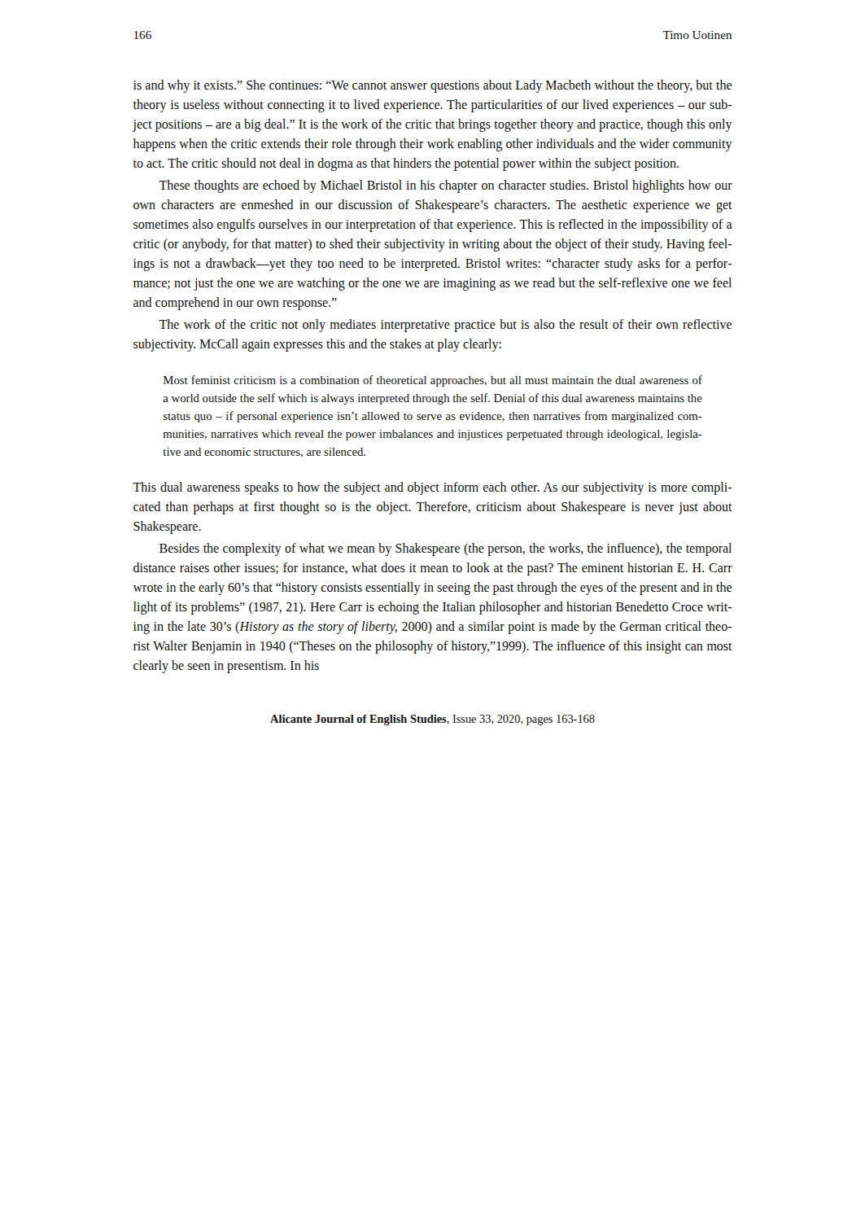166 Timo Uotinen
is and why it exists.” She continues: “We cannot answer questions about Lady Macbeth without the theory, but the theory is useless without connecting it to lived experience. The particularities of our lived experiences – our subject positions – are a big deal.” It is the work of the critic that brings together theory and practice, though this only happens when the critic extends their role through their work enabling other individuals and the wider community to act. The critic should not deal in dogma as that hinders the potential power within the subject position.
These thoughts are echoed by Michael Bristol in his chapter on character studies. Bristol highlights how our own characters are enmeshed in our discussion of Shakespeare’s characters. The aesthetic experience we get sometimes also engulfs ourselves in our interpretation of that experience. This is reflected in the impossibility of a critic (or anybody, for that matter) to shed their subjectivity in writing about the object of their study. Having feelings is not a drawback—yet they too need to be interpreted. Bristol writes: “character study asks for a performance; not just the one we are watching or the one we are imagining as we read but the self-reflexive one we feel and comprehend in our own response.”
The work of the critic not only mediates interpretative practice but is also the result of their own reflective subjectivity. McCall again expresses this and the stakes at play clearly:
Most feminist criticism is a combination of theoretical approaches, but all must maintain the dual awareness of a world outside the self which is always interpreted through the self. Denial of this dual awareness maintains the status quo – if personal experience isn’t allowed to serve as evidence, then narratives from marginalized communities, narratives which reveal the power imbalances and injustices perpetuated through ideological, legislative and economic structures, are silenced.
This dual awareness speaks to how the subject and object inform each other. As our subjectivity is more complicated than perhaps at first thought so is the object. Therefore, criticism about Shakespeare is never just about Shakespeare.
Besides the complexity of what we mean by Shakespeare (the person, the works, the influence), the temporal distance raises other issues; for instance, what does it mean to look at the past? The eminent historian E. H. Carr wrote in the early 60’s that “history consists essentially in seeing the past through the eyes of the present and in the light of its problems” (1987, 21). Here Carr is echoing the Italian philosopher and historian Benedetto Croce writing in the late 30’s (History as the story of liberty, 2000) and a similar point is made by the German critical theorist Walter Benjamin in 1940 (“Theses on the philosophy of history,”1999). The influence of this insight can most clearly be seen in presentism. In his
Alicante Journal of English Studies, Issue 33, 2020, pages 163-168